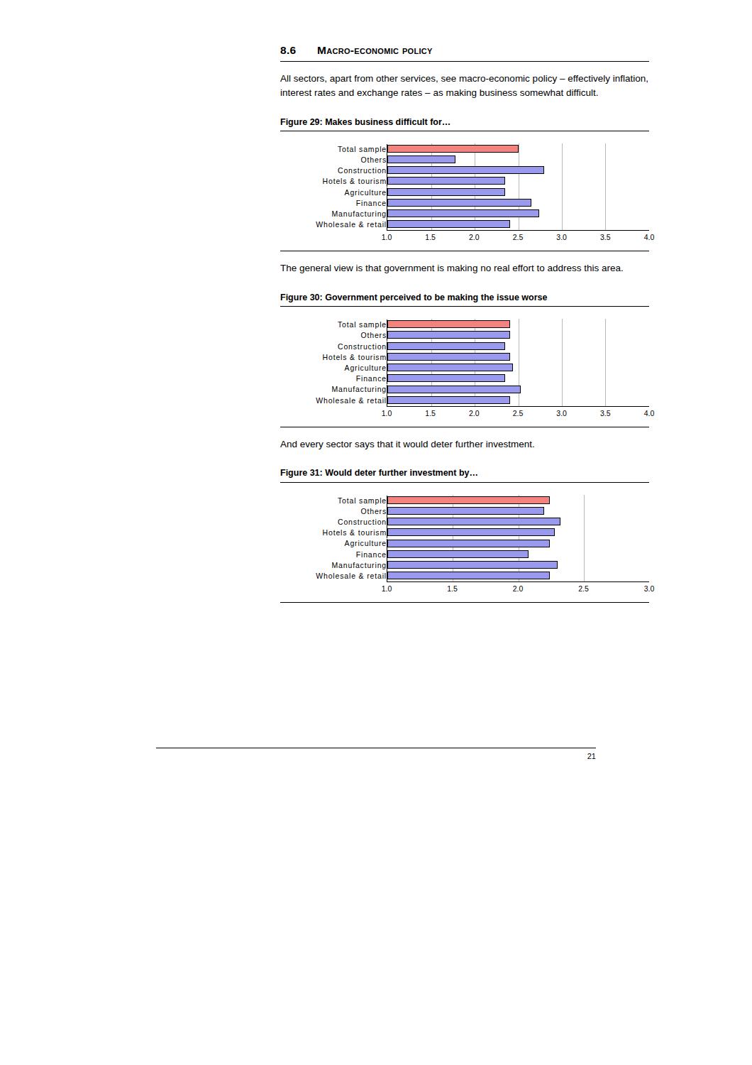8.6 Macro-economic policy
All sectors, apart from other services, see macro-economic policy – effectively inflation, interest rates and exchange rates – as making business somewhat difficult.
Figure 29: Makes business difficult for…
| Total sample | |
| Others | |
| Construction | |
| Hotels & tourism | |
| Agriculture | |
| Finance | |
| Manufacturing | |
| Wholesale & retail | |
1.0 1.5 2.0 2.5 3.0 3.5 4.0
The general view is that government is making no real effort to address this area.
Figure 30: Government perceived to be making the issue worse
| Total sample | |
| Others | |
| Construction | |
| Hotels & tourism | |
| Agriculture | |
| Finance | |
| Manufacturing | |
| Wholesale & retail | |
1.0 1.5 2.0 2.5 3.0 3.5 4.0
And every sector says that it would deter further investment.
Figure 31: Would deter further investment by…
| Total sample | |
| Others | |
| Construction | |
| Hotels & tourism | |
| Agriculture | |
| Finance | |
| Manufacturing | |
| Wholesale & retail | |
1.0 1.5 2.0 2.5 3.0
21